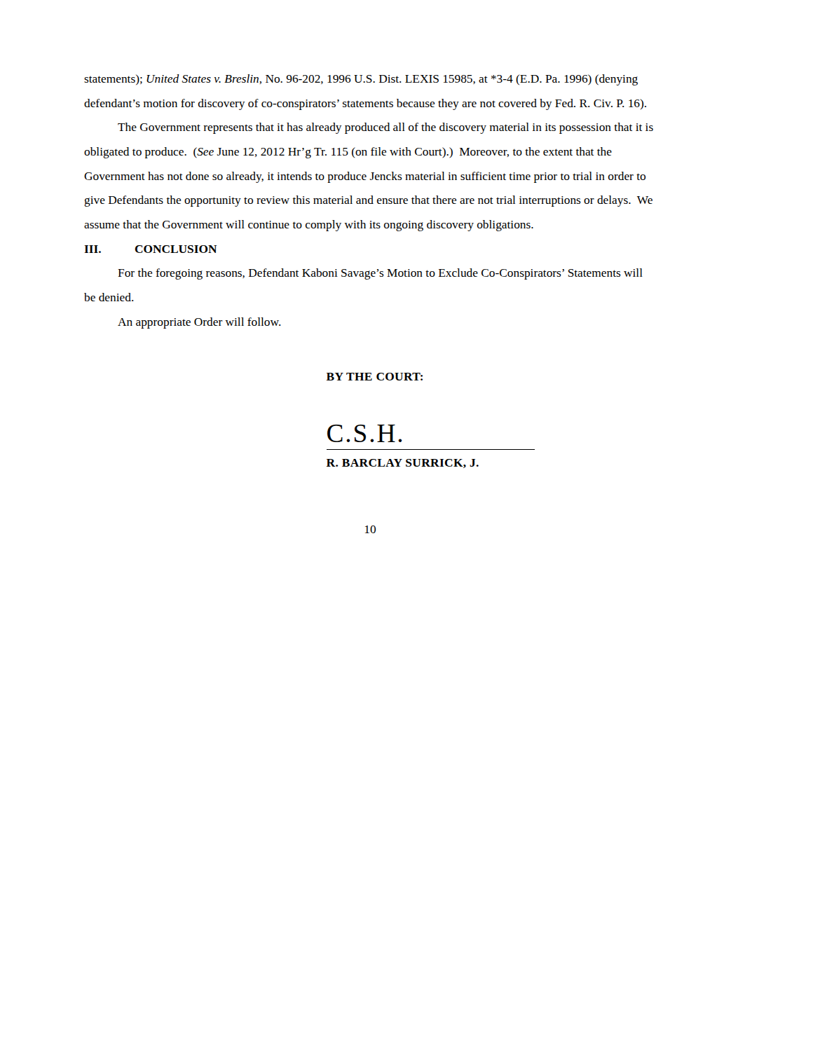statements); United States v. Breslin, No. 96-202, 1996 U.S. Dist. LEXIS 15985, at *3-4 (E.D. Pa. 1996) (denying defendant’s motion for discovery of co-conspirators’ statements because they are not covered by Fed. R. Civ. P. 16).
The Government represents that it has already produced all of the discovery material in its possession that it is obligated to produce. (See June 12, 2012 Hr’g Tr. 115 (on file with Court).) Moreover, to the extent that the Government has not done so already, it intends to produce Jencks material in sufficient time prior to trial in order to give Defendants the opportunity to review this material and ensure that there are not trial interruptions or delays. We assume that the Government will continue to comply with its ongoing discovery obligations.
III. CONCLUSION
For the foregoing reasons, Defendant Kaboni Savage’s Motion to Exclude Co-Conspirators’ Statements will be denied.
An appropriate Order will follow.
BY THE COURT:
C.S.H.
R. BARCLAY SURRICK, J.
10